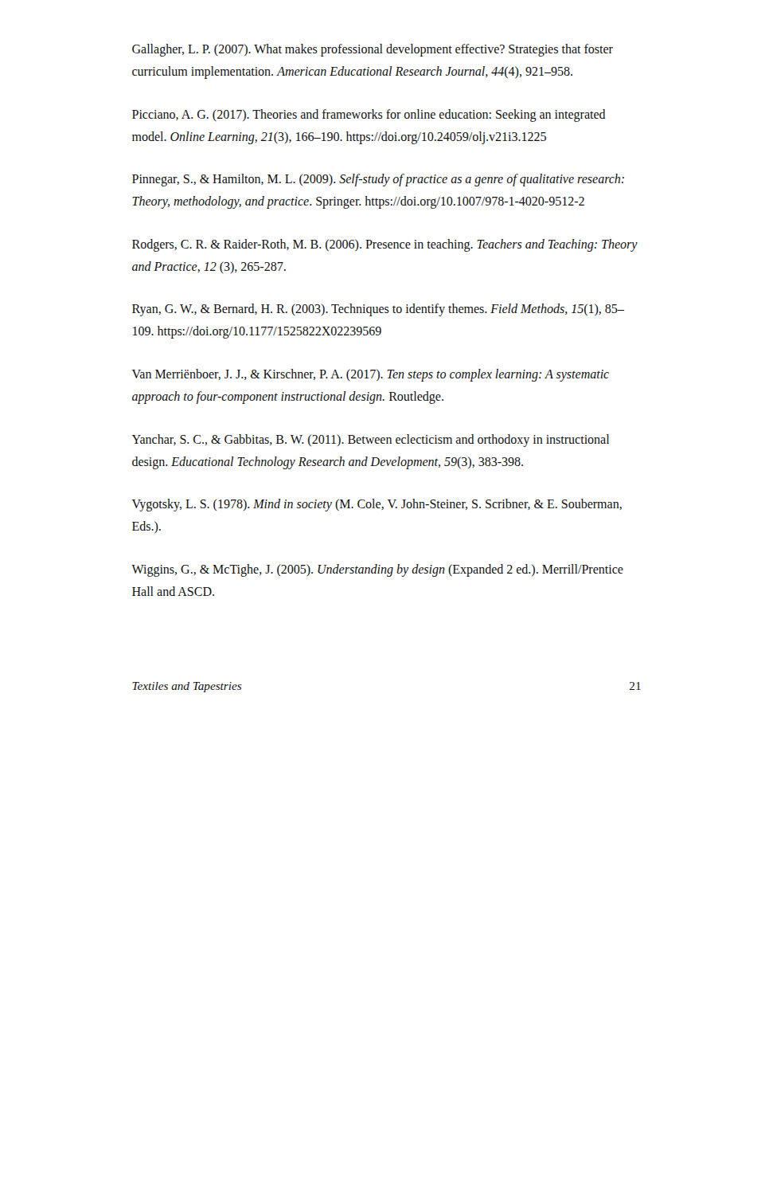Gallagher, L. P. (2007). What makes professional development effective? Strategies that foster curriculum implementation. American Educational Research Journal, 44(4), 921–958.
Picciano, A. G. (2017). Theories and frameworks for online education: Seeking an integrated model. Online Learning, 21(3), 166–190. https://doi.org/10.24059/olj.v21i3.1225
Pinnegar, S., & Hamilton, M. L. (2009). Self-study of practice as a genre of qualitative research: Theory, methodology, and practice. Springer. https://doi.org/10.1007/978-1-4020-9512-2
Rodgers, C. R. & Raider-Roth, M. B. (2006). Presence in teaching. Teachers and Teaching: Theory and Practice, 12 (3), 265-287.
Ryan, G. W., & Bernard, H. R. (2003). Techniques to identify themes. Field Methods, 15(1), 85– 109. https://doi.org/10.1177/1525822X02239569
Van Merriënboer, J. J., & Kirschner, P. A. (2017). Ten steps to complex learning: A systematic approach to four-component instructional design. Routledge.
Yanchar, S. C., & Gabbitas, B. W. (2011). Between eclecticism and orthodoxy in instructional design. Educational Technology Research and Development, 59(3), 383-398.
Vygotsky, L. S. (1978). Mind in society (M. Cole, V. John-Steiner, S. Scribner, & E. Souberman, Eds.).
Wiggins, G., & McTighe, J. (2005). Understanding by design (Expanded 2 ed.). Merrill/Prentice Hall and ASCD.
Textiles and Tapestries 21